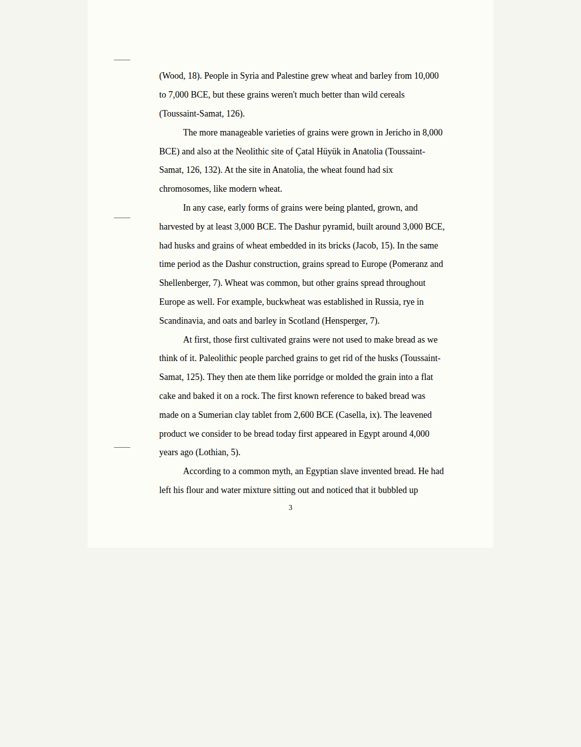(Wood, 18). People in Syria and Palestine grew wheat and barley from 10,000 to 7,000 BCE, but these grains weren't much better than wild cereals (Toussaint-Samat, 126).
The more manageable varieties of grains were grown in Jericho in 8,000 BCE) and also at the Neolithic site of Çatal Hüyük in Anatolia (Toussaint-Samat, 126, 132). At the site in Anatolia, the wheat found had six chromosomes, like modern wheat.
In any case, early forms of grains were being planted, grown, and harvested by at least 3,000 BCE. The Dashur pyramid, built around 3,000 BCE, had husks and grains of wheat embedded in its bricks (Jacob, 15). In the same time period as the Dashur construction, grains spread to Europe (Pomeranz and Shellenberger, 7). Wheat was common, but other grains spread throughout Europe as well. For example, buckwheat was established in Russia, rye in Scandinavia, and oats and barley in Scotland (Hensperger, 7).
At first, those first cultivated grains were not used to make bread as we think of it. Paleolithic people parched grains to get rid of the husks (Toussaint-Samat, 125). They then ate them like porridge or molded the grain into a flat cake and baked it on a rock. The first known reference to baked bread was made on a Sumerian clay tablet from 2,600 BCE (Casella, ix). The leavened product we consider to be bread today first appeared in Egypt around 4,000 years ago (Lothian, 5).
According to a common myth, an Egyptian slave invented bread. He had left his flour and water mixture sitting out and noticed that it bubbled up
3